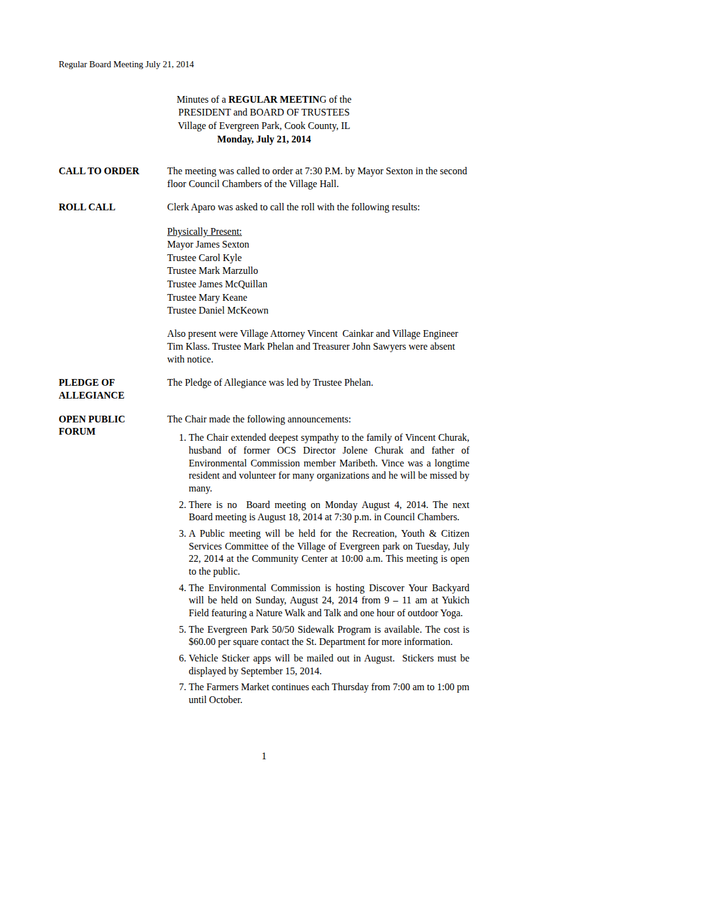Regular Board Meeting July 21, 2014
Minutes of a REGULAR MEETING of the
PRESIDENT and BOARD OF TRUSTEES
Village of Evergreen Park, Cook County, IL
Monday, July 21, 2014
| CALL TO ORDER | The meeting was called to order at 7:30 P.M. by Mayor Sexton in the second floor Council Chambers of the Village Hall. |
| ROLL CALL | Clerk Aparo was asked to call the roll with the following results: |
| | Physically Present: Mayor James Sexton Trustee Carol Kyle Trustee Mark Marzullo Trustee James McQuillan Trustee Mary Keane Trustee Daniel McKeown |
| | Also present were Village Attorney Vincent Cainkar and Village Engineer Tim Klass. Trustee Mark Phelan and Treasurer John Sawyers were absent with notice. |
| PLEDGE OF ALLEGIANCE | The Pledge of Allegiance was led by Trustee Phelan. |
| OPEN PUBLIC FORUM | The Chair made the following announcements: The Chair extended deepest sympathy to the family of Vincent Churak, husband of former OCS Director Jolene Churak and father of Environmental Commission member Maribeth. Vince was a longtime resident and volunteer for many organizations and he will be missed by many. There is no Board meeting on Monday August 4, 2014. The next Board meeting is August 18, 2014 at 7:30 p.m. in Council Chambers. A Public meeting will be held for the Recreation, Youth & Citizen Services Committee of the Village of Evergreen park on Tuesday, July 22, 2014 at the Community Center at 10:00 a.m. This meeting is open to the public. The Environmental Commission is hosting Discover Your Backyard will be held on Sunday, August 24, 2014 from 9 – 11 am at Yukich Field featuring a Nature Walk and Talk and one hour of outdoor Yoga. The Evergreen Park 50/50 Sidewalk Program is available. The cost is $60.00 per square contact the St. Department for more information. Vehicle Sticker apps will be mailed out in August. Stickers must be displayed by September 15, 2014. The Farmers Market continues each Thursday from 7:00 am to 1:00 pm until October. |
1